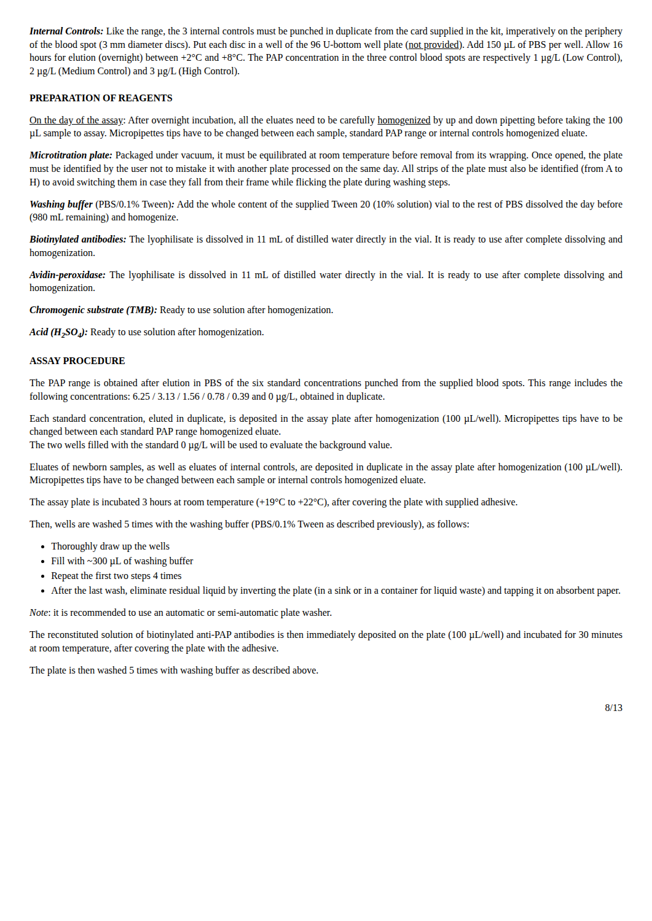Internal Controls: Like the range, the 3 internal controls must be punched in duplicate from the card supplied in the kit, imperatively on the periphery of the blood spot (3 mm diameter discs). Put each disc in a well of the 96 U-bottom well plate (not provided). Add 150 µL of PBS per well. Allow 16 hours for elution (overnight) between +2°C and +8°C. The PAP concentration in the three control blood spots are respectively 1 µg/L (Low Control), 2 µg/L (Medium Control) and 3 µg/L (High Control).
PREPARATION OF REAGENTS
On the day of the assay: After overnight incubation, all the eluates need to be carefully homogenized by up and down pipetting before taking the 100 µL sample to assay. Micropipettes tips have to be changed between each sample, standard PAP range or internal controls homogenized eluate.
Microtitration plate: Packaged under vacuum, it must be equilibrated at room temperature before removal from its wrapping. Once opened, the plate must be identified by the user not to mistake it with another plate processed on the same day. All strips of the plate must also be identified (from A to H) to avoid switching them in case they fall from their frame while flicking the plate during washing steps.
Washing buffer (PBS/0.1% Tween): Add the whole content of the supplied Tween 20 (10% solution) vial to the rest of PBS dissolved the day before (980 mL remaining) and homogenize.
Biotinylated antibodies: The lyophilisate is dissolved in 11 mL of distilled water directly in the vial. It is ready to use after complete dissolving and homogenization.
Avidin-peroxidase: The lyophilisate is dissolved in 11 mL of distilled water directly in the vial. It is ready to use after complete dissolving and homogenization.
Chromogenic substrate (TMB): Ready to use solution after homogenization.
Acid (H2SO4): Ready to use solution after homogenization.
ASSAY PROCEDURE
The PAP range is obtained after elution in PBS of the six standard concentrations punched from the supplied blood spots. This range includes the following concentrations: 6.25 / 3.13 / 1.56 / 0.78 / 0.39 and 0 µg/L, obtained in duplicate.
Each standard concentration, eluted in duplicate, is deposited in the assay plate after homogenization (100 µL/well). Micropipettes tips have to be changed between each standard PAP range homogenized eluate.
The two wells filled with the standard 0 µg/L will be used to evaluate the background value.
Eluates of newborn samples, as well as eluates of internal controls, are deposited in duplicate in the assay plate after homogenization (100 µL/well). Micropipettes tips have to be changed between each sample or internal controls homogenized eluate.
The assay plate is incubated 3 hours at room temperature (+19°C to +22°C), after covering the plate with supplied adhesive.
Then, wells are washed 5 times with the washing buffer (PBS/0.1% Tween as described previously), as follows:
Thoroughly draw up the wells
Fill with ~300 µL of washing buffer
Repeat the first two steps 4 times
After the last wash, eliminate residual liquid by inverting the plate (in a sink or in a container for liquid waste) and tapping it on absorbent paper.
Note: it is recommended to use an automatic or semi-automatic plate washer.
The reconstituted solution of biotinylated anti-PAP antibodies is then immediately deposited on the plate (100 µL/well) and incubated for 30 minutes at room temperature, after covering the plate with the adhesive.
The plate is then washed 5 times with washing buffer as described above.
8/13